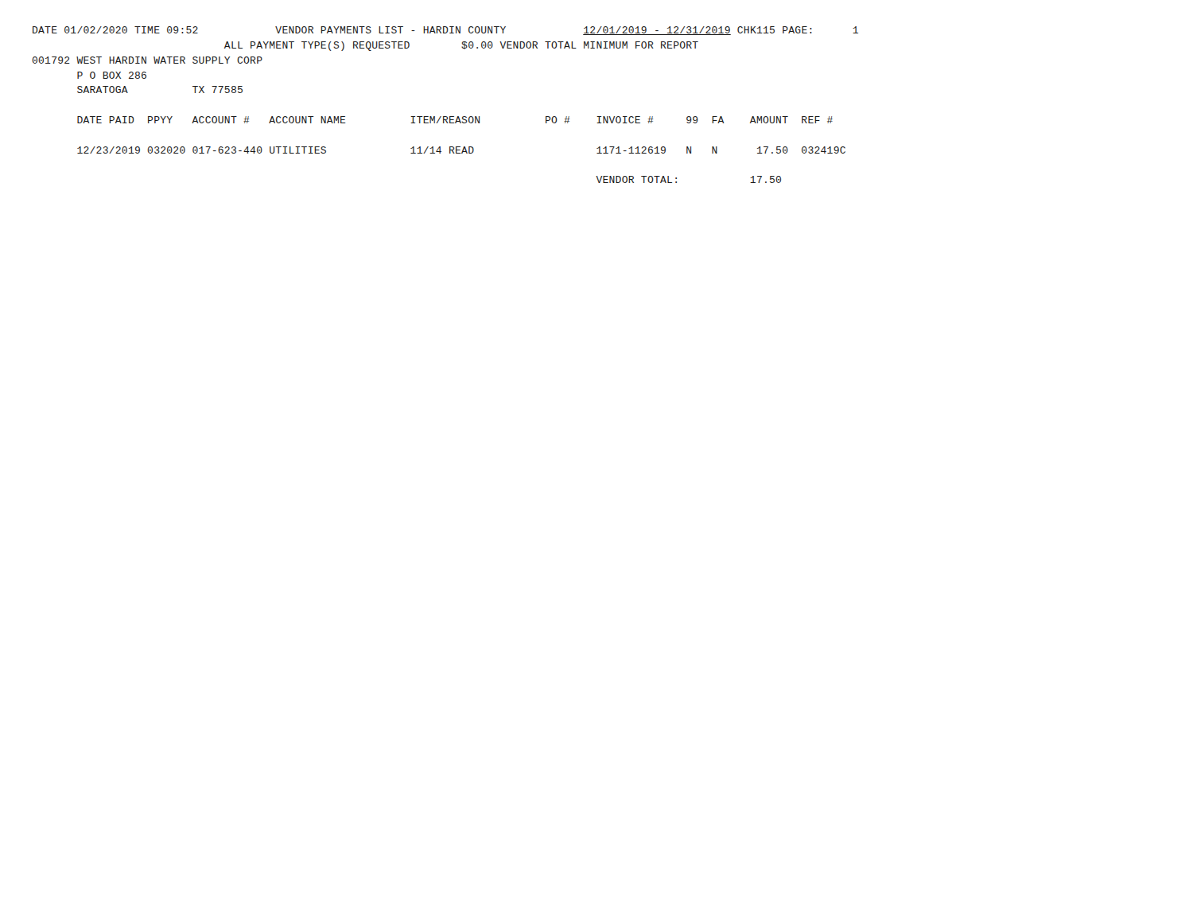DATE 01/02/2020 TIME 09:52            VENDOR PAYMENTS LIST - HARDIN COUNTY            12/01/2019 - 12/31/2019 CHK115 PAGE:      1
                              ALL PAYMENT TYPE(S) REQUESTED        $0.00 VENDOR TOTAL MINIMUM FOR REPORT
001792 WEST HARDIN WATER SUPPLY CORP
       P O BOX 286
       SARATOGA          TX 77585

       DATE PAID  PPYY   ACCOUNT #   ACCOUNT NAME          ITEM/REASON          PO #    INVOICE #     99  FA    AMOUNT  REF #

       12/23/2019 032020 017-623-440 UTILITIES             11/14 READ                   1171-112619   N   N      17.50  032419C

                                                                                        VENDOR TOTAL:           17.50